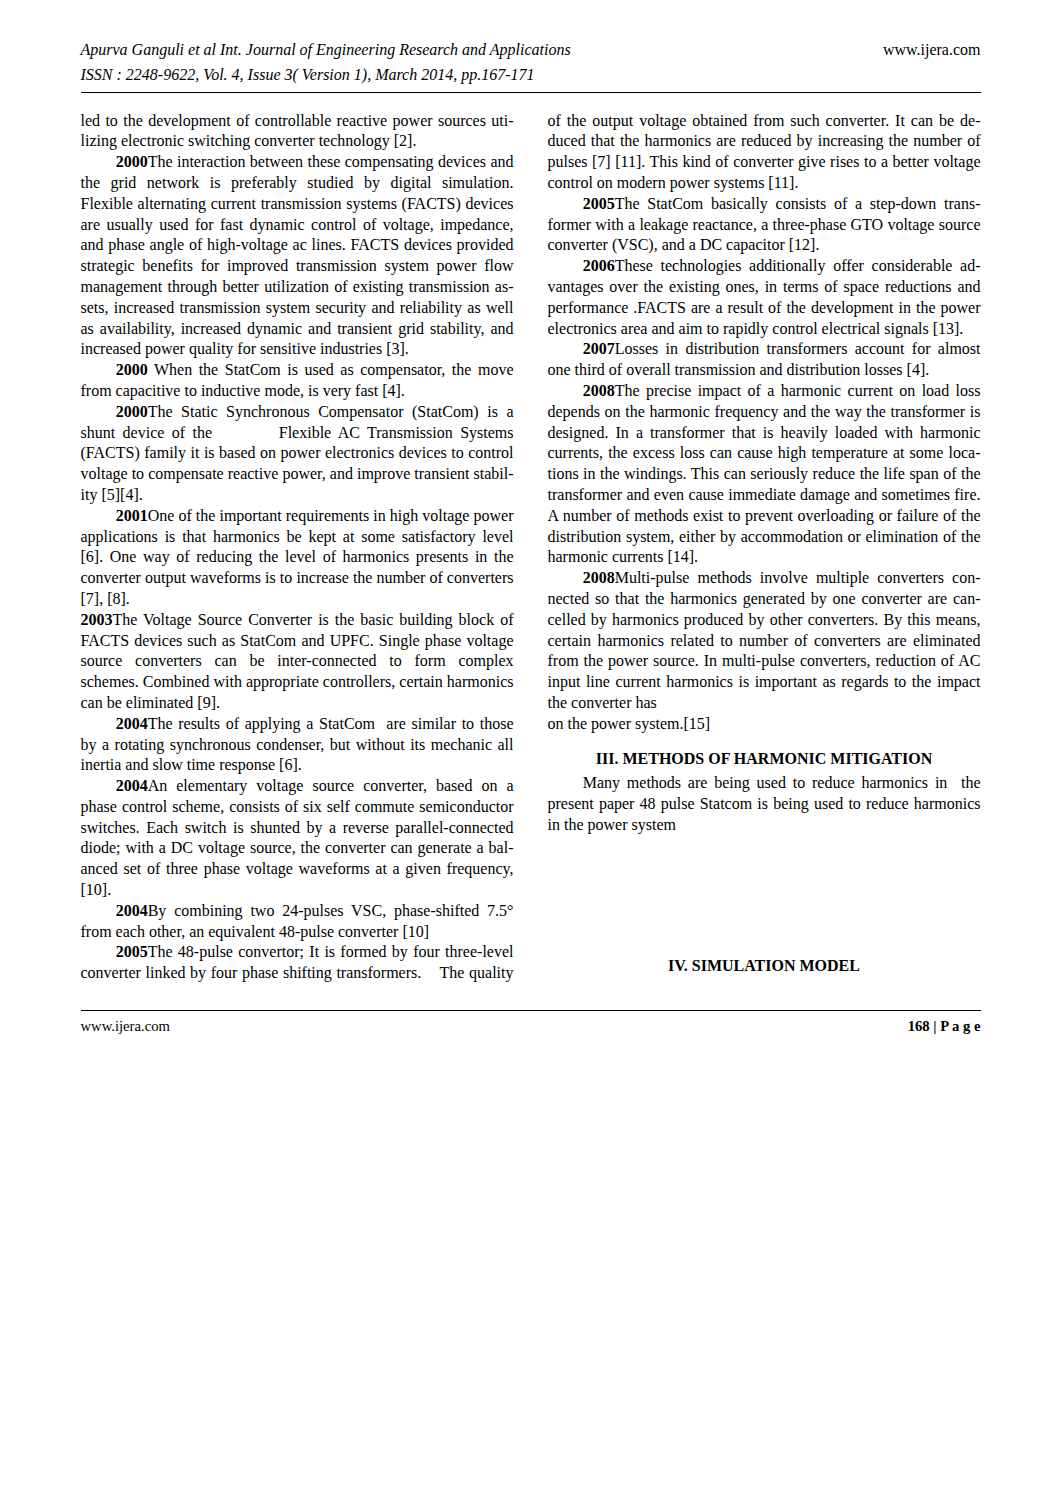www.ijera.com Apurva Ganguli et al Int. Journal of Engineering Research and Applications
ISSN : 2248-9622, Vol. 4, Issue 3( Version 1), March 2014, pp.167-171
led to the development of controllable reactive power sources utilizing electronic switching converter technology [2].
2000 The interaction between these compensating devices and the grid network is preferably studied by digital simulation. Flexible alternating current transmission systems (FACTS) devices are usually used for fast dynamic control of voltage, impedance, and phase angle of high-voltage ac lines. FACTS devices provided strategic benefits for improved transmission system power flow management through better utilization of existing transmission assets, increased transmission system security and reliability as well as availability, increased dynamic and transient grid stability, and increased power quality for sensitive industries [3].
2000 When the StatCom is used as compensator, the move from capacitive to inductive mode, is very fast [4].
2000 The Static Synchronous Compensator (StatCom) is a shunt device of the Flexible AC Transmission Systems (FACTS) family it is based on power electronics devices to control voltage to compensate reactive power, and improve transient stability [5][4].
2001 One of the important requirements in high voltage power applications is that harmonics be kept at some satisfactory level [6]. One way of reducing the level of harmonics presents in the converter output waveforms is to increase the number of converters [7], [8].
2003 The Voltage Source Converter is the basic building block of FACTS devices such as StatCom and UPFC. Single phase voltage source converters can be inter-connected to form complex schemes. Combined with appropriate controllers, certain harmonics can be eliminated [9].
2004 The results of applying a StatCom are similar to those by a rotating synchronous condenser, but without its mechanic all inertia and slow time response [6].
2004 An elementary voltage source converter, based on a phase control scheme, consists of six self commute semiconductor switches. Each switch is shunted by a reverse parallel-connected diode; with a DC voltage source, the converter can generate a balanced set of three phase voltage waveforms at a given frequency, [10].
2004 By combining two 24-pulses VSC, phase-shifted 7.5° from each other, an equivalent 48-pulse converter [10]
2005 The 48-pulse convertor; It is formed by four three-level converter linked by four phase shifting transformers. The quality of the output voltage obtained from such converter. It can be deduced that the harmonics are reduced by increasing the number of pulses [7] [11]. This kind of converter give rises to a better voltage control on modern power systems [11].
2005 The StatCom basically consists of a step-down transformer with a leakage reactance, a three-phase GTO voltage source converter (VSC), and a DC capacitor [12].
2006 These technologies additionally offer considerable advantages over the existing ones, in terms of space reductions and performance .FACTS are a result of the development in the power electronics area and aim to rapidly control electrical signals [13].
2007 Losses in distribution transformers account for almost one third of overall transmission and distribution losses [4].
2008 The precise impact of a harmonic current on load loss depends on the harmonic frequency and the way the transformer is designed. In a transformer that is heavily loaded with harmonic currents, the excess loss can cause high temperature at some locations in the windings. This can seriously reduce the life span of the transformer and even cause immediate damage and sometimes fire. A number of methods exist to prevent overloading or failure of the distribution system, either by accommodation or elimination of the harmonic currents [14].
2008 Multi-pulse methods involve multiple converters connected so that the harmonics generated by one converter are cancelled by harmonics produced by other converters. By this means, certain harmonics related to number of converters are eliminated from the power source. In multi-pulse converters, reduction of AC input line current harmonics is important as regards to the impact the converter has
on the power system.[15]
III. METHODS OF HARMONIC MITIGATION
Many methods are being used to reduce harmonics in the present paper 48 pulse Statcom is being used to reduce harmonics in the power system
IV. SIMULATION MODEL
www.ijera.com 168 | P a g e